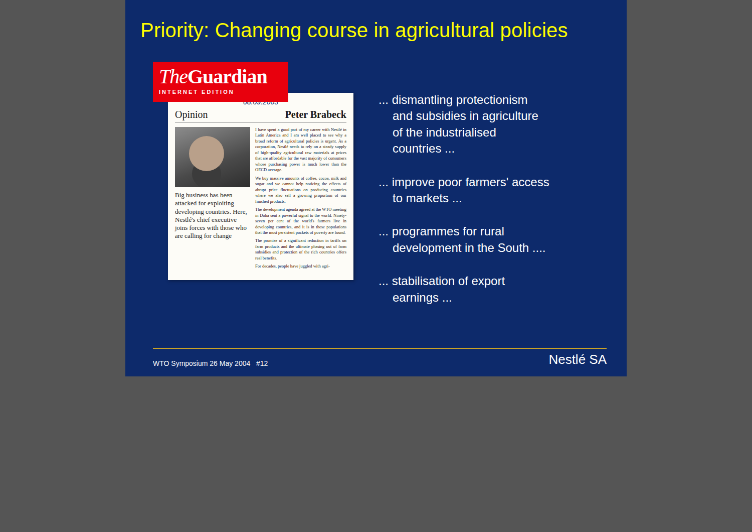Priority: Changing course in agricultural policies
The Guardian
INTERNET EDITION
08.09.2003
Opinion Peter Brabeck
Big business has been attacked for exploiting developing countries. Here, Nestlé's chief executive joins forces with those who are calling for change
I have spent a good part of my career with Nestlé in Latin America and I am well placed to see why a broad reform of agricultural policies is urgent. As a corporation, Nestlé needs to rely on a steady supply of high-quality agricultural raw materials at prices that are affordable for the vast majority of consumers whose purchasing power is much lower than the OECD average.
We buy massive amounts of coffee, cocoa, milk and sugar and we cannot help noticing the effects of abrupt price fluctuations on producing countries where we also sell a growing proportion of our finished products.
The development agenda agreed at the WTO meeting in Doha sent a powerful signal to the world. Ninety-seven per cent of the world's farmers live in developing countries, and it is in these populations that the most persistent pockets of poverty are found.
The promise of a significant reduction in tariffs on farm products and the ultimate phasing out of farm subsidies and protection of the rich countries offers real benefits.
For decades, people have juggled with agri-
... dismantling protectionismand subsidies in agriculture of the industrialised countries ...
... improve poor farmers' accessto markets ...
... programmes for ruraldevelopment in the South ....
... stabilisation of exportearnings ...
WTO Symposium 26 May 2004 #12
Nestlé SA